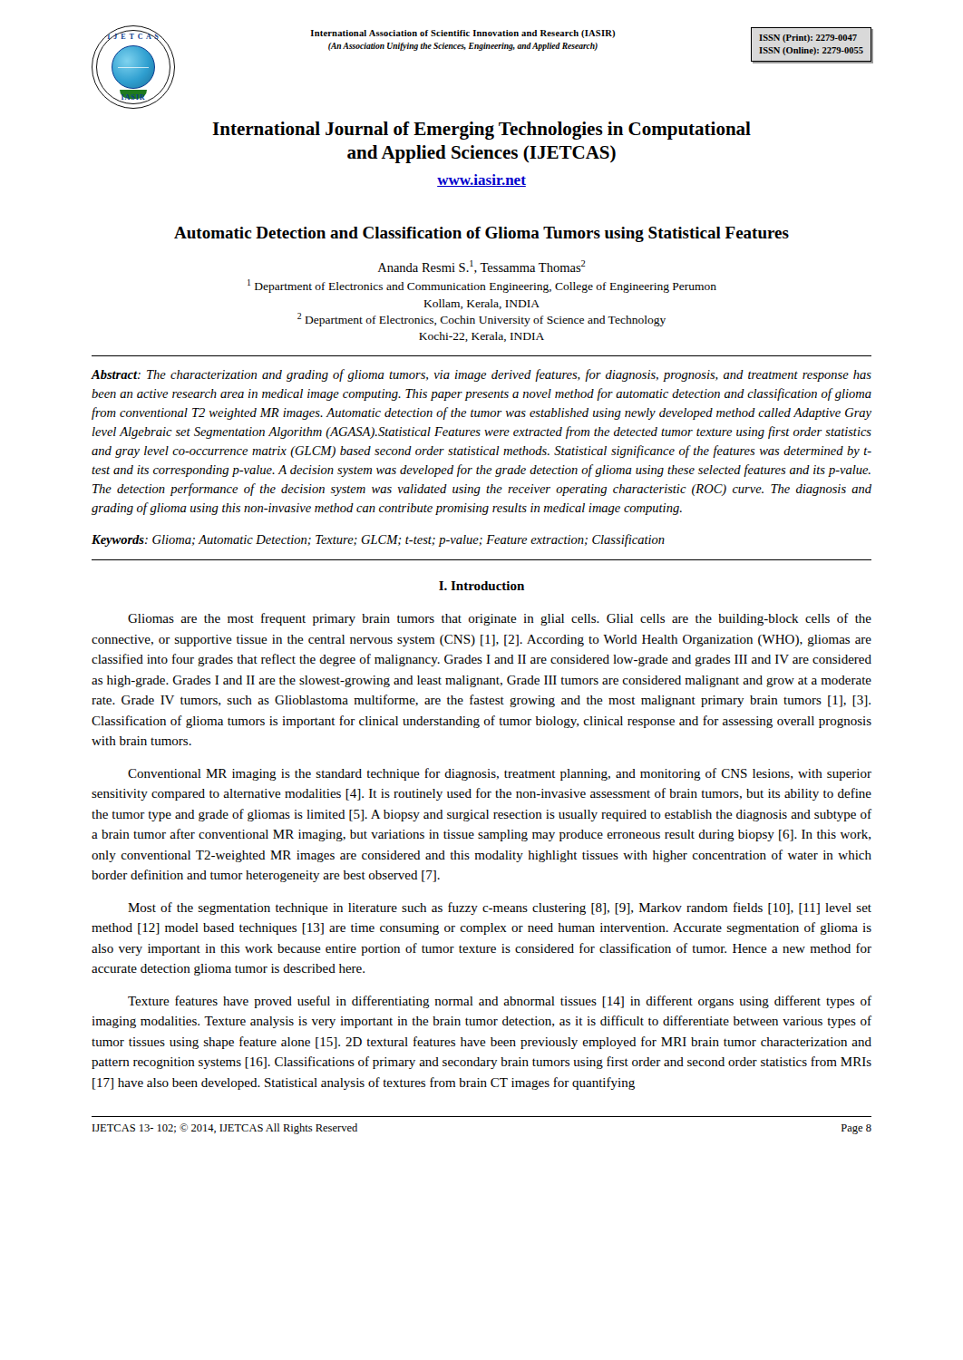I J E T C A S
IASIR
International Association of Scientific Innovation and Research (IASIR)
(An Association Unifying the Sciences, Engineering, and Applied Research)
ISSN (Print): 2279-0047
ISSN (Online): 2279-0055
International Journal of Emerging Technologies in Computational
and Applied Sciences (IJETCAS)
www.iasir.net
Automatic Detection and Classification of Glioma Tumors using Statistical Features
Ananda Resmi S.1, Tessamma Thomas2
1 Department of Electronics and Communication Engineering, College of Engineering Perumon
Kollam, Kerala, INDIA
2 Department of Electronics, Cochin University of Science and Technology
Kochi-22, Kerala, INDIA
Abstract: The characterization and grading of glioma tumors, via image derived features, for diagnosis, prognosis, and treatment response has been an active research area in medical image computing. This paper presents a novel method for automatic detection and classification of glioma from conventional T2 weighted MR images. Automatic detection of the tumor was established using newly developed method called Adaptive Gray level Algebraic set Segmentation Algorithm (AGASA).Statistical Features were extracted from the detected tumor texture using first order statistics and gray level co-occurrence matrix (GLCM) based second order statistical methods. Statistical significance of the features was determined by t-test and its corresponding p-value. A decision system was developed for the grade detection of glioma using these selected features and its p-value. The detection performance of the decision system was validated using the receiver operating characteristic (ROC) curve. The diagnosis and grading of glioma using this non-invasive method can contribute promising results in medical image computing.
Keywords: Glioma; Automatic Detection; Texture; GLCM; t-test; p-value; Feature extraction; Classification
I. Introduction
Gliomas are the most frequent primary brain tumors that originate in glial cells. Glial cells are the building-block cells of the connective, or supportive tissue in the central nervous system (CNS) [1], [2]. According to World Health Organization (WHO), gliomas are classified into four grades that reflect the degree of malignancy. Grades I and II are considered low-grade and grades III and IV are considered as high-grade. Grades I and II are the slowest-growing and least malignant, Grade III tumors are considered malignant and grow at a moderate rate. Grade IV tumors, such as Glioblastoma multiforme, are the fastest growing and the most malignant primary brain tumors [1], [3]. Classification of glioma tumors is important for clinical understanding of tumor biology, clinical response and for assessing overall prognosis with brain tumors.
Conventional MR imaging is the standard technique for diagnosis, treatment planning, and monitoring of CNS lesions, with superior sensitivity compared to alternative modalities [4]. It is routinely used for the non-invasive assessment of brain tumors, but its ability to define the tumor type and grade of gliomas is limited [5]. A biopsy and surgical resection is usually required to establish the diagnosis and subtype of a brain tumor after conventional MR imaging, but variations in tissue sampling may produce erroneous result during biopsy [6]. In this work, only conventional T2-weighted MR images are considered and this modality highlight tissues with higher concentration of water in which border definition and tumor heterogeneity are best observed [7].
Most of the segmentation technique in literature such as fuzzy c-means clustering [8], [9], Markov random fields [10], [11] level set method [12] model based techniques [13] are time consuming or complex or need human intervention. Accurate segmentation of glioma is also very important in this work because entire portion of tumor texture is considered for classification of tumor. Hence a new method for accurate detection glioma tumor is described here.
Texture features have proved useful in differentiating normal and abnormal tissues [14] in different organs using different types of imaging modalities. Texture analysis is very important in the brain tumor detection, as it is difficult to differentiate between various types of tumor tissues using shape feature alone [15]. 2D textural features have been previously employed for MRI brain tumor characterization and pattern recognition systems [16]. Classifications of primary and secondary brain tumors using first order and second order statistics from MRIs [17] have also been developed. Statistical analysis of textures from brain CT images for quantifying
IJETCAS 13- 102; © 2014, IJETCAS All Rights Reserved
Page 8